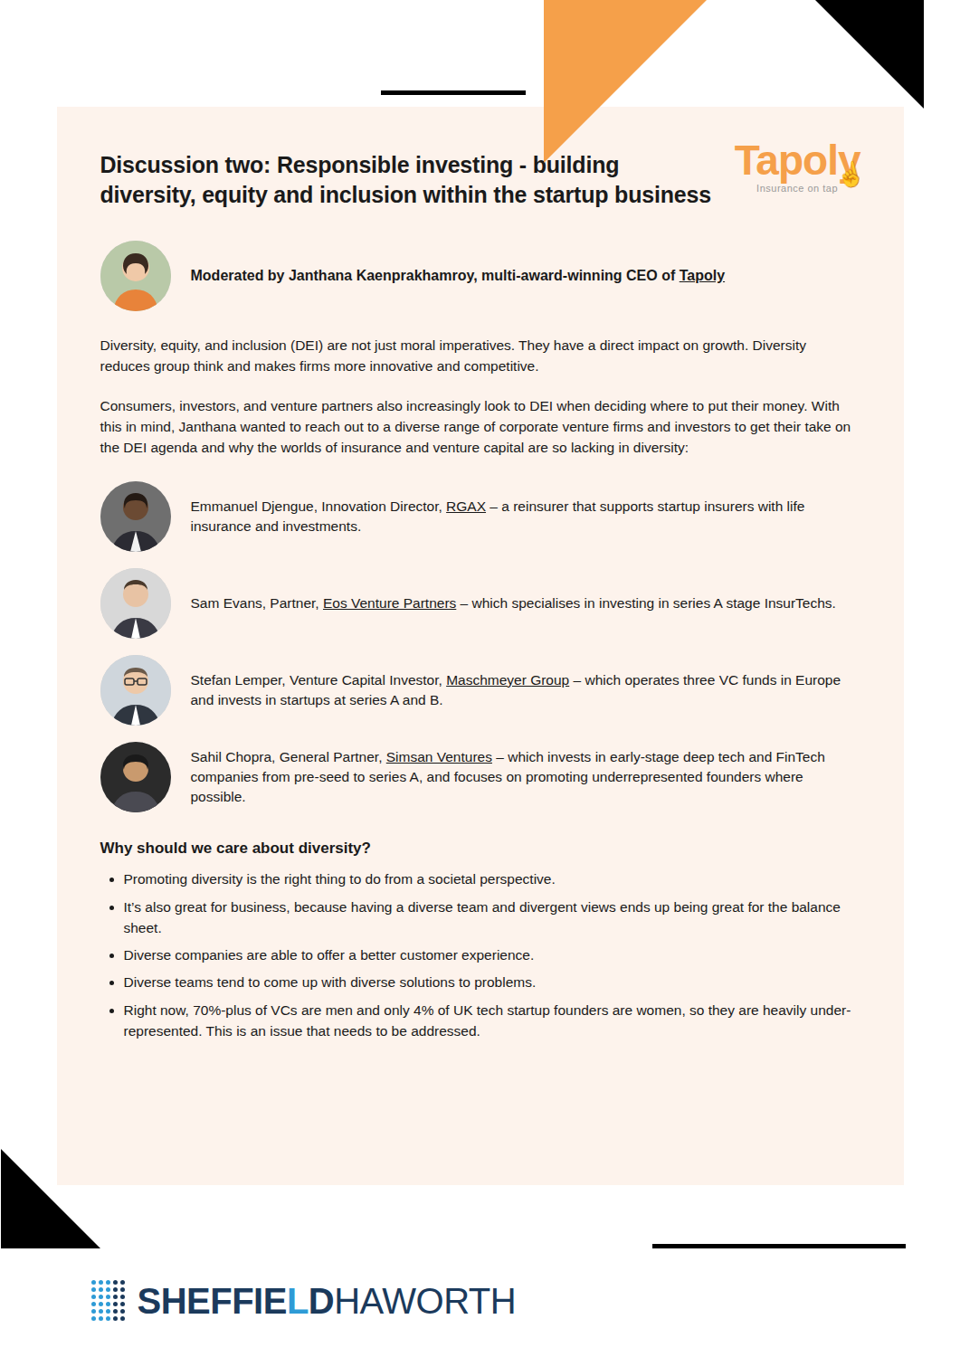Tapoly☝
Insurance on tap
Discussion two: Responsible investing - building diversity, equity and inclusion within the startup business
Moderated by Janthana Kaenprakhamroy, multi-award-winning CEO of Tapoly
Diversity, equity, and inclusion (DEI) are not just moral imperatives. They have a direct impact on growth. Diversity reduces group think and makes firms more innovative and competitive.
Consumers, investors, and venture partners also increasingly look to DEI when deciding where to put their money. With this in mind, Janthana wanted to reach out to a diverse range of corporate venture firms and investors to get their take on the DEI agenda and why the worlds of insurance and venture capital are so lacking in diversity:
Emmanuel Djengue, Innovation Director, RGAX – a reinsurer that supports startup insurers with life insurance and investments.
Sam Evans, Partner, Eos Venture Partners – which specialises in investing in series A stage InsurTechs.
Stefan Lemper, Venture Capital Investor, Maschmeyer Group – which operates three VC funds in Europe and invests in startups at series A and B.
Sahil Chopra, General Partner, Simsan Ventures – which invests in early-stage deep tech and FinTech companies from pre-seed to series A, and focuses on promoting underrepresented founders where possible.
Why should we care about diversity?
Promoting diversity is the right thing to do from a societal perspective.
It’s also great for business, because having a diverse team and divergent views ends up being great for the balance sheet.
Diverse companies are able to offer a better customer experience.
Diverse teams tend to come up with diverse solutions to problems.
Right now, 70%-plus of VCs are men and only 4% of UK tech startup founders are women, so they are heavily under-represented. This is an issue that needs to be addressed.
SHEFFIE LDHAWORTH